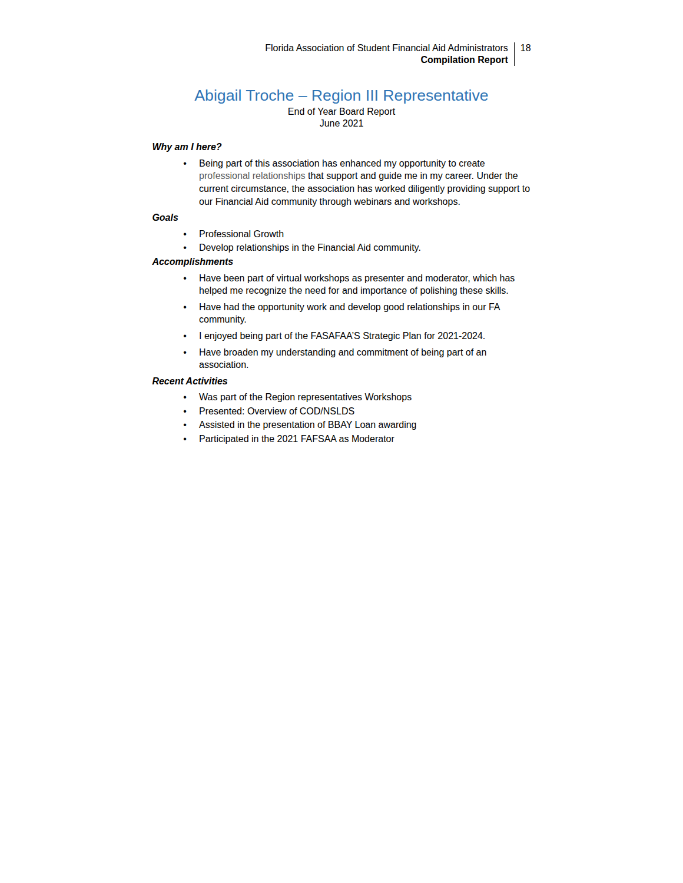Florida Association of Student Financial Aid Administrators
Compilation Report
18
Abigail Troche – Region III Representative
End of Year Board Report
June 2021
Why am I here?
Being part of this association has enhanced my opportunity to create professional relationships that support and guide me in my career. Under the current circumstance, the association has worked diligently providing support to our Financial Aid community through webinars and workshops.
Goals
Professional Growth
Develop relationships in the Financial Aid community.
Accomplishments
Have been part of virtual workshops as presenter and moderator, which has helped me recognize the need for and importance of polishing these skills.
Have had the opportunity work and develop good relationships in our FA community.
I enjoyed being part of the FASAFAA’S Strategic Plan for 2021-2024.
Have broaden my understanding and commitment of being part of an association.
Recent Activities
Was part of the Region representatives Workshops
Presented: Overview of COD/NSLDS
Assisted in the presentation of BBAY Loan awarding
Participated in the 2021 FAFSAA as Moderator